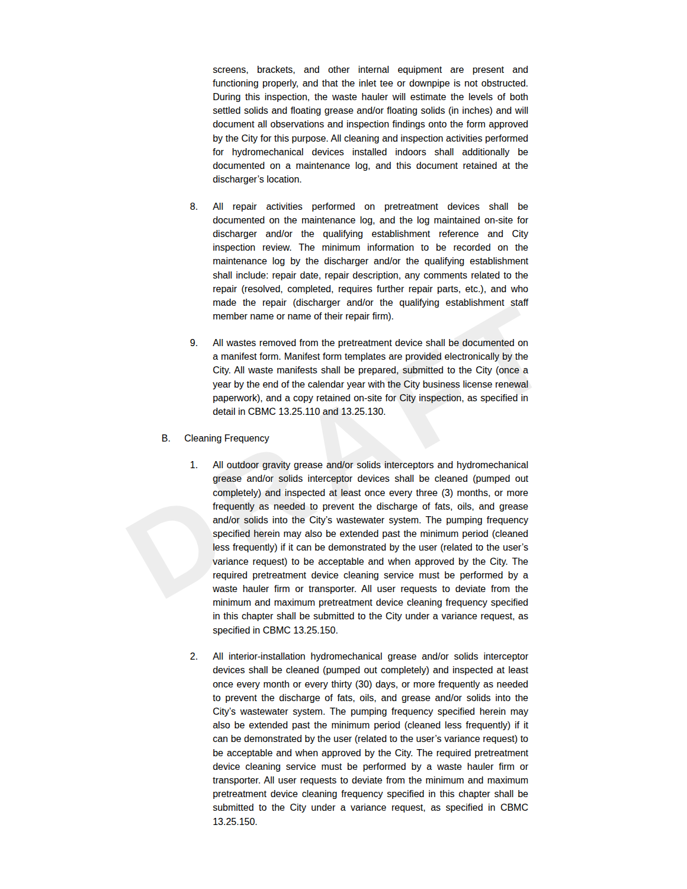DRAFT
screens, brackets, and other internal equipment are present and functioning properly, and that the inlet tee or downpipe is not obstructed. During this inspection, the waste hauler will estimate the levels of both settled solids and floating grease and/or floating solids (in inches) and will document all observations and inspection findings onto the form approved by the City for this purpose. All cleaning and inspection activities performed for hydromechanical devices installed indoors shall additionally be documented on a maintenance log, and this document retained at the discharger’s location.
8. All repair activities performed on pretreatment devices shall be documented on the maintenance log, and the log maintained on-site for discharger and/or the qualifying establishment reference and City inspection review. The minimum information to be recorded on the maintenance log by the discharger and/or the qualifying establishment shall include: repair date, repair description, any comments related to the repair (resolved, completed, requires further repair parts, etc.), and who made the repair (discharger and/or the qualifying establishment staff member name or name of their repair firm).
9. All wastes removed from the pretreatment device shall be documented on a manifest form. Manifest form templates are provided electronically by the City. All waste manifests shall be prepared, submitted to the City (once a year by the end of the calendar year with the City business license renewal paperwork), and a copy retained on-site for City inspection, as specified in detail in CBMC 13.25.110 and 13.25.130.
B. Cleaning Frequency
1. All outdoor gravity grease and/or solids interceptors and hydromechanical grease and/or solids interceptor devices shall be cleaned (pumped out completely) and inspected at least once every three (3) months, or more frequently as needed to prevent the discharge of fats, oils, and grease and/or solids into the City’s wastewater system. The pumping frequency specified herein may also be extended past the minimum period (cleaned less frequently) if it can be demonstrated by the user (related to the user’s variance request) to be acceptable and when approved by the City. The required pretreatment device cleaning service must be performed by a waste hauler firm or transporter. All user requests to deviate from the minimum and maximum pretreatment device cleaning frequency specified in this chapter shall be submitted to the City under a variance request, as specified in CBMC 13.25.150.
2. All interior-installation hydromechanical grease and/or solids interceptor devices shall be cleaned (pumped out completely) and inspected at least once every month or every thirty (30) days, or more frequently as needed to prevent the discharge of fats, oils, and grease and/or solids into the City’s wastewater system. The pumping frequency specified herein may also be extended past the minimum period (cleaned less frequently) if it can be demonstrated by the user (related to the user’s variance request) to be acceptable and when approved by the City. The required pretreatment device cleaning service must be performed by a waste hauler firm or transporter. All user requests to deviate from the minimum and maximum pretreatment device cleaning frequency specified in this chapter shall be submitted to the City under a variance request, as specified in CBMC 13.25.150.